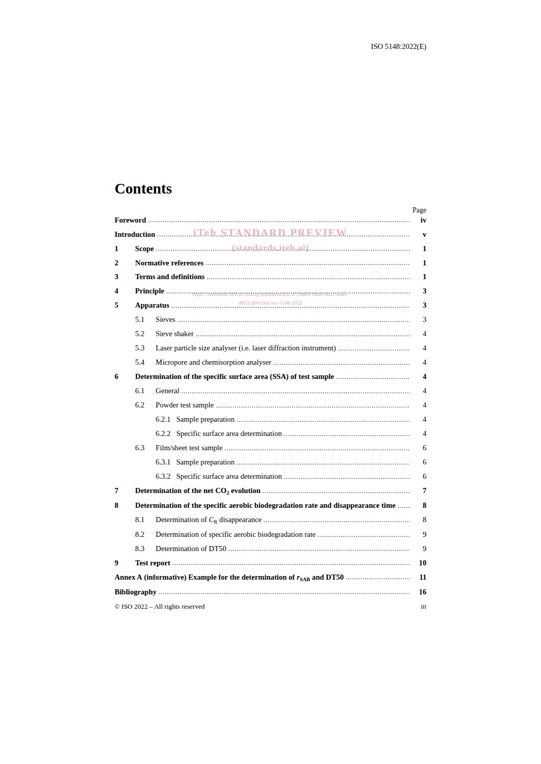ISO 5148:2022(E)
Page
Contents
Foreword .................................................................................................................................................................................................................................. iv
Introduction ......................................................................................................................................................................................................................... v
1 Scope ................................................................................................................................................................................................................................. 1
2 Normative references ....................................................................................................................................................................................... 1
3 Terms and definitions ....................................................................................................................................................................................... 1
4 Principle ......................................................................................................................................................................................................................... 3
5 Apparatus ..................................................................................................................................................................................................................... 3
5.1 Sieves ......................................................................................................................................................................................................... 3
5.2 Sieve shaker ......................................................................................................................................................................................... 4
5.3 Laser particle size analyser (i.e. laser diffraction instrument) ......................................................................... 4
5.4 Micropore and chemisorption analyser ......................................................................................................................... 4
6 Determination of the specific surface area (SSA) of test sample ......................................................... 4
6.1 General ......................................................................................................................................................................................................... 4
6.2 Powder test sample ......................................................................................................................................................................... 4
6.2.1 Sample preparation ......................................................................................................................................................... 4
6.2.2 Specific surface area determination ......................................................................................................... 4
6.3 Film/sheet test sample ......................................................................................................................................................................... 6
6.3.1 Sample preparation ......................................................................................................................................................... 6
6.3.2 Specific surface area determination ......................................................................................................... 6
7 Determination of the net CO2 evolution ......................................................................................................................... 7
8 Determination of the specific aerobic biodegradation rate and disappearance time ......... 8
8.1 Determination of CR disappearance ......................................................................................................................... 8
8.2 Determination of specific aerobic biodegradation rate ......................................................................... 9
8.3 Determination of DT50 ......................................................................................................................................................... 9
9 Test report ................................................................................................................................................................................................................. 10
Annex A (informative) Example for the determination of rSAB and DT50 ......................................... 11
Bibliography ......................................................................................................................................................................................................................... 16
iTeh STANDARD PREVIEW
(standards.iteh.ai)
https://standards.iteh.ai/catalog/standards/sist-a7f9ad0f-6ba0-4b2c-a0a0-
d851cdb610ce/iso-5148-2022
© ISO 2022 – All rights reserved iii